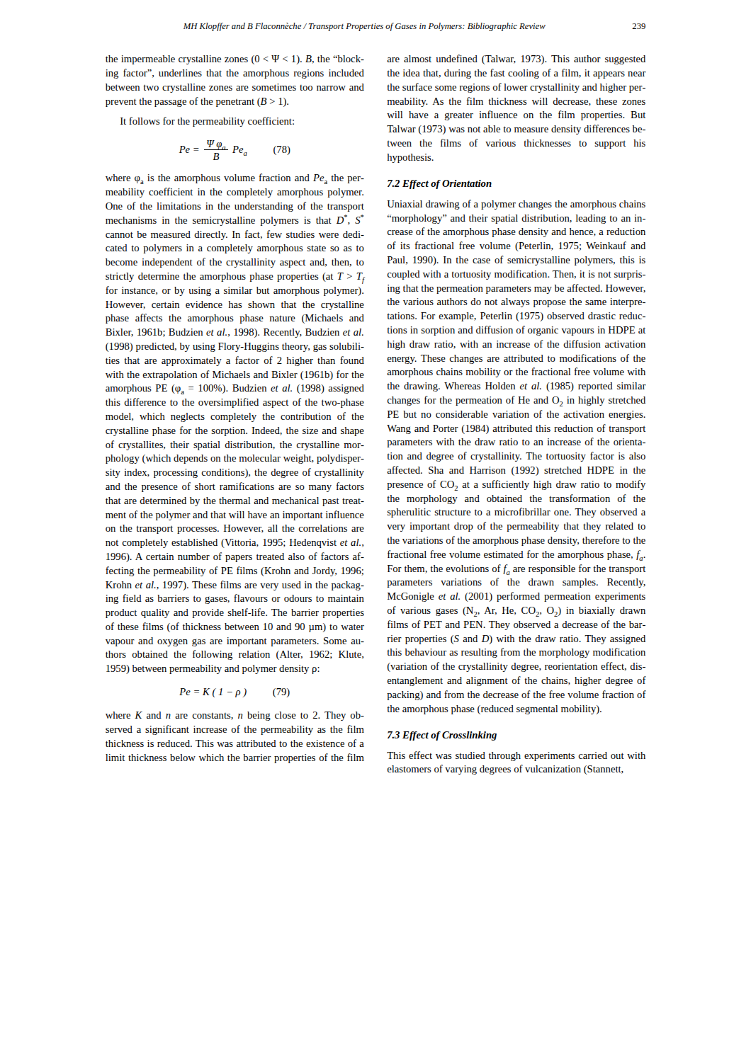MH Klopffer and B Flaconnèche / Transport Properties of Gases in Polymers: Bibliographic Review 239
the impermeable crystalline zones (0 < Ψ < 1). B, the “blocking factor”, underlines that the amorphous regions included between two crystalline zones are sometimes too narrow and prevent the passage of the penetrant (B > 1).
It follows for the permeability coefficient:
Pe = Ψ φa B Pea (78)
where φa is the amorphous volume fraction and Pea the permeability coefficient in the completely amorphous polymer. One of the limitations in the understanding of the transport mechanisms in the semicrystalline polymers is that D*, S* cannot be measured directly. In fact, few studies were dedicated to polymers in a completely amorphous state so as to become independent of the crystallinity aspect and, then, to strictly determine the amorphous phase properties (at T > Tf for instance, or by using a similar but amorphous polymer). However, certain evidence has shown that the crystalline phase affects the amorphous phase nature (Michaels and Bixler, 1961b; Budzien et al., 1998). Recently, Budzien et al. (1998) predicted, by using Flory-Huggins theory, gas solubilities that are approximately a factor of 2 higher than found with the extrapolation of Michaels and Bixler (1961b) for the amorphous PE (φa = 100%). Budzien et al. (1998) assigned this difference to the oversimplified aspect of the two-phase model, which neglects completely the contribution of the crystalline phase for the sorption. Indeed, the size and shape of crystallites, their spatial distribution, the crystalline morphology (which depends on the molecular weight, polydispersity index, processing conditions), the degree of crystallinity and the presence of short ramifications are so many factors that are determined by the thermal and mechanical past treatment of the polymer and that will have an important influence on the transport processes. However, all the correlations are not completely established (Vittoria, 1995; Hedenqvist et al., 1996). A certain number of papers treated also of factors affecting the permeability of PE films (Krohn and Jordy, 1996; Krohn et al., 1997). These films are very used in the packaging field as barriers to gases, flavours or odours to maintain product quality and provide shelf-life. The barrier properties of these films (of thickness between 10 and 90 µm) to water vapour and oxygen gas are important parameters. Some authors obtained the following relation (Alter, 1962; Klute, 1959) between permeability and polymer density ρ:
Pe = K ( 1 − ρ ) (79)
where K and n are constants, n being close to 2. They observed a significant increase of the permeability as the film thickness is reduced. This was attributed to the existence of a limit thickness below which the barrier properties of the film are almost undefined (Talwar, 1973). This author suggested the idea that, during the fast cooling of a film, it appears near the surface some regions of lower crystallinity and higher permeability. As the film thickness will decrease, these zones will have a greater influence on the film properties. But Talwar (1973) was not able to measure density differences between the films of various thicknesses to support his hypothesis.
7.2 Effect of Orientation
Uniaxial drawing of a polymer changes the amorphous chains “morphology” and their spatial distribution, leading to an increase of the amorphous phase density and hence, a reduction of its fractional free volume (Peterlin, 1975; Weinkauf and Paul, 1990). In the case of semicrystalline polymers, this is coupled with a tortuosity modification. Then, it is not surprising that the permeation parameters may be affected. However, the various authors do not always propose the same interpretations. For example, Peterlin (1975) observed drastic reductions in sorption and diffusion of organic vapours in HDPE at high draw ratio, with an increase of the diffusion activation energy. These changes are attributed to modifications of the amorphous chains mobility or the fractional free volume with the drawing. Whereas Holden et al. (1985) reported similar changes for the permeation of He and O2 in highly stretched PE but no considerable variation of the activation energies. Wang and Porter (1984) attributed this reduction of transport parameters with the draw ratio to an increase of the orientation and degree of crystallinity. The tortuosity factor is also affected. Sha and Harrison (1992) stretched HDPE in the presence of CO2 at a sufficiently high draw ratio to modify the morphology and obtained the transformation of the spherulitic structure to a microfibrillar one. They observed a very important drop of the permeability that they related to the variations of the amorphous phase density, therefore to the fractional free volume estimated for the amorphous phase, fa. For them, the evolutions of fa are responsible for the transport parameters variations of the drawn samples. Recently, McGonigle et al. (2001) performed permeation experiments of various gases (N2, Ar, He, CO2, O2) in biaxially drawn films of PET and PEN. They observed a decrease of the barrier properties (S and D) with the draw ratio. They assigned this behaviour as resulting from the morphology modification (variation of the crystallinity degree, reorientation effect, disentanglement and alignment of the chains, higher degree of packing) and from the decrease of the free volume fraction of the amorphous phase (reduced segmental mobility).
7.3 Effect of Crosslinking
This effect was studied through experiments carried out with elastomers of varying degrees of vulcanization (Stannett,